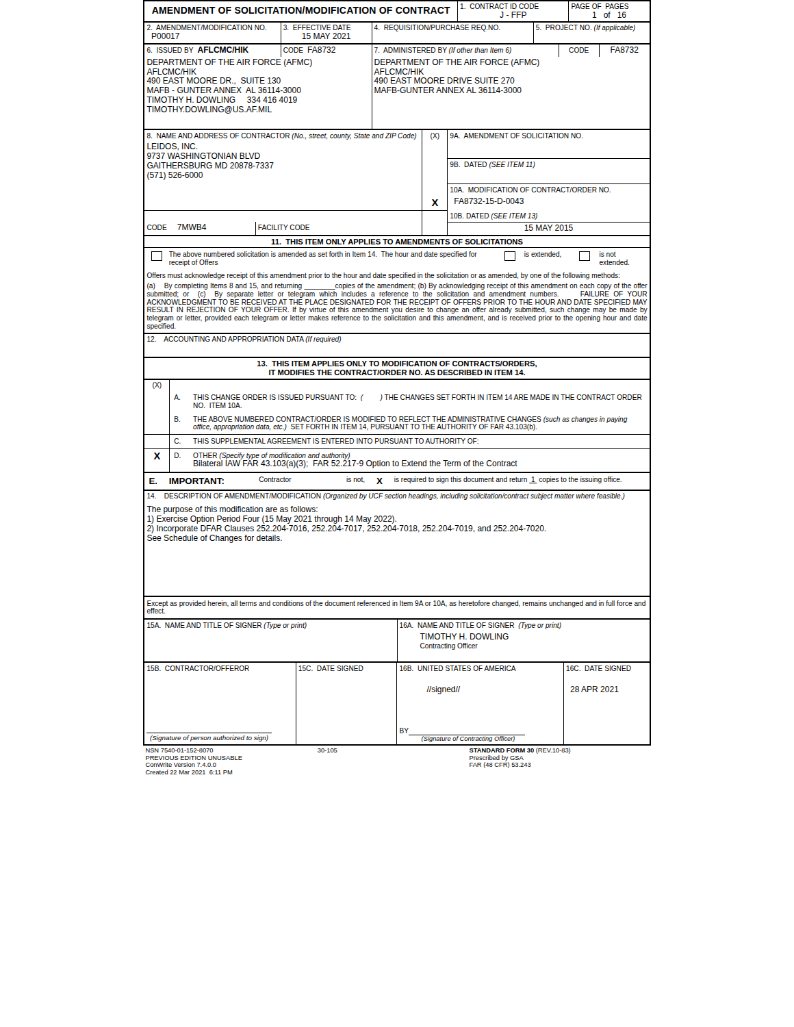| AMENDMENT OF SOLICITATION/MODIFICATION OF CONTRACT | 1. CONTRACT ID CODE J - FFP | PAGE OF PAGES 1 of 16 |
| 2. AMENDMENT/MODIFICATION NO. P00017 | 3. EFFECTIVE DATE 15 MAY 2021 | 4. REQUISITION/PURCHASE REQ.NO. | 5. PROJECT NO. (If applicable) |
| 6. ISSUED BY AFLCMC/HIK | CODE FA8732 | 7. ADMINISTERED BY (If other than Item 6) | CODE | FA8732 |
| DEPARTMENT OF THE AIR FORCE (AFMC) AFLCMC/HIK 490 EAST MOORE DR., SUITE 130 MAFB - GUNTER ANNEX AL 36114-3000 TIMOTHY H. DOWLING 334 416 4019 TIMOTHY.DOWLING@US.AF.MIL | DEPARTMENT OF THE AIR FORCE (AFMC) AFLCMC/HIK 490 EAST MOORE DRIVE SUITE 270 MAFB-GUNTER ANNEX AL 36114-3000 |
| 8. NAME AND ADDRESS OF CONTRACTOR (No., street, county, State and ZIP Code) | (X) | 9A. AMENDMENT OF SOLICITATION NO. |
| LEIDOS, INC. 9737 WASHINGTONIAN BLVD GAITHERSBURG MD 20878-7337 (571) 526-6000 | | |
| | 9B. DATED (SEE ITEM 11) |
| | 10A. MODIFICATION OF CONTRACT/ORDER NO. |
| X | FA8732-15-D-0043 |
| | | 10B. DATED (SEE ITEM 13) |
| CODE 7MWB4 | FACILITY CODE | | 15 MAY 2015 |
| 11. THIS ITEM ONLY APPLIES TO AMENDMENTS OF SOLICITATIONS |
| / / The above numbered solicitation is amended as set forth in Item 14. The hour and date specified for receipt of Offers / / is extended, / / is not extended. / |
| Offers must acknowledge receipt of this amendment prior to the hour and date specified in the solicitation or as amended, by one of the following methods: |
| (a) By completing Items 8 and 15, and returning ________copies of the amendment; (b) By acknowledging receipt of this amendment on each copy of the offer submitted; or (c) By separate letter or telegram which includes a reference to the solicitation and amendment numbers. FAILURE OF YOUR ACKNOWLEDGMENT TO BE RECEIVED AT THE PLACE DESIGNATED FOR THE RECEIPT OF OFFERS PRIOR TO THE HOUR AND DATE SPECIFIED MAY RESULT IN REJECTION OF YOUR OFFER. If by virtue of this amendment you desire to change an offer already submitted, such change may be made by telegram or letter, provided each telegram or letter makes reference to the solicitation and this amendment, and is received prior to the opening hour and date specified. |
| 12. ACCOUNTING AND APPROPRIATION DATA (If required) |
| 13. THIS ITEM APPLIES ONLY TO MODIFICATION OF CONTRACTS/ORDERS, IT MODIFIES THE CONTRACT/ORDER NO. AS DESCRIBED IN ITEM 14. |
| (X) | |
| | / A. / THIS CHANGE ORDER IS ISSUED PURSUANT TO: ( ) THE CHANGES SET FORTH IN ITEM 14 ARE MADE IN THE CONTRACT ORDER NO. ITEM 10A. / |
| | / B. / THE ABOVE NUMBERED CONTRACT/ORDER IS MODIFIED TO REFLECT THE ADMINISTRATIVE CHANGES (such as changes in paying office, appropriation data, etc.) SET FORTH IN ITEM 14, PURSUANT TO THE AUTHORITY OF FAR 43.103(b). / |
| | / C. / THIS SUPPLEMENTAL AGREEMENT IS ENTERED INTO PURSUANT TO AUTHORITY OF: / |
| X | / D. / OTHER (Specify type of modification and authority) Bilateral IAW FAR 43.103(a)(3); FAR 52.217-9 Option to Extend the Term of the Contract / |
| / E. / IMPORTANT: / Contractor / is not, / X / is required to sign this document and return 1 copies to the issuing office. / |
| 14. DESCRIPTION OF AMENDMENT/MODIFICATION (Organized by UCF section headings, including solicitation/contract subject matter where feasible.) |
| The purpose of this modification are as follows: 1) Exercise Option Period Four (15 May 2021 through 14 May 2022). 2) Incorporate DFAR Clauses 252.204-7016, 252.204-7017, 252.204-7018, 252.204-7019, and 252.204-7020. See Schedule of Changes for details. |
| Except as provided herein, all terms and conditions of the document referenced in Item 9A or 10A, as heretofore changed, remains unchanged and in full force and effect. |
| 15A. NAME AND TITLE OF SIGNER (Type or print) | 16A. NAME AND TITLE OF SIGNER (Type or print) |
| | TIMOTHY H. DOWLING Contracting Officer |
| 15B. CONTRACTOR/OFFEROR | 15C. DATE SIGNED | 16B. UNITED STATES OF AMERICA | 16C. DATE SIGNED |
| | | //signed// | 28 APR 2021 |
| (Signature of person authorized to sign) | | BY (Signature of Contracting Officer) | |
| NSN 7540-01-152-8070 PREVIOUS EDITION UNUSABLE ConWrite Version 7.4.0.0 Created 22 Mar 2021 6:11 PM | 30-105 | STANDARD FORM 30 (REV.10-83) Prescribed by GSA FAR (48 CFR) 53.243 |